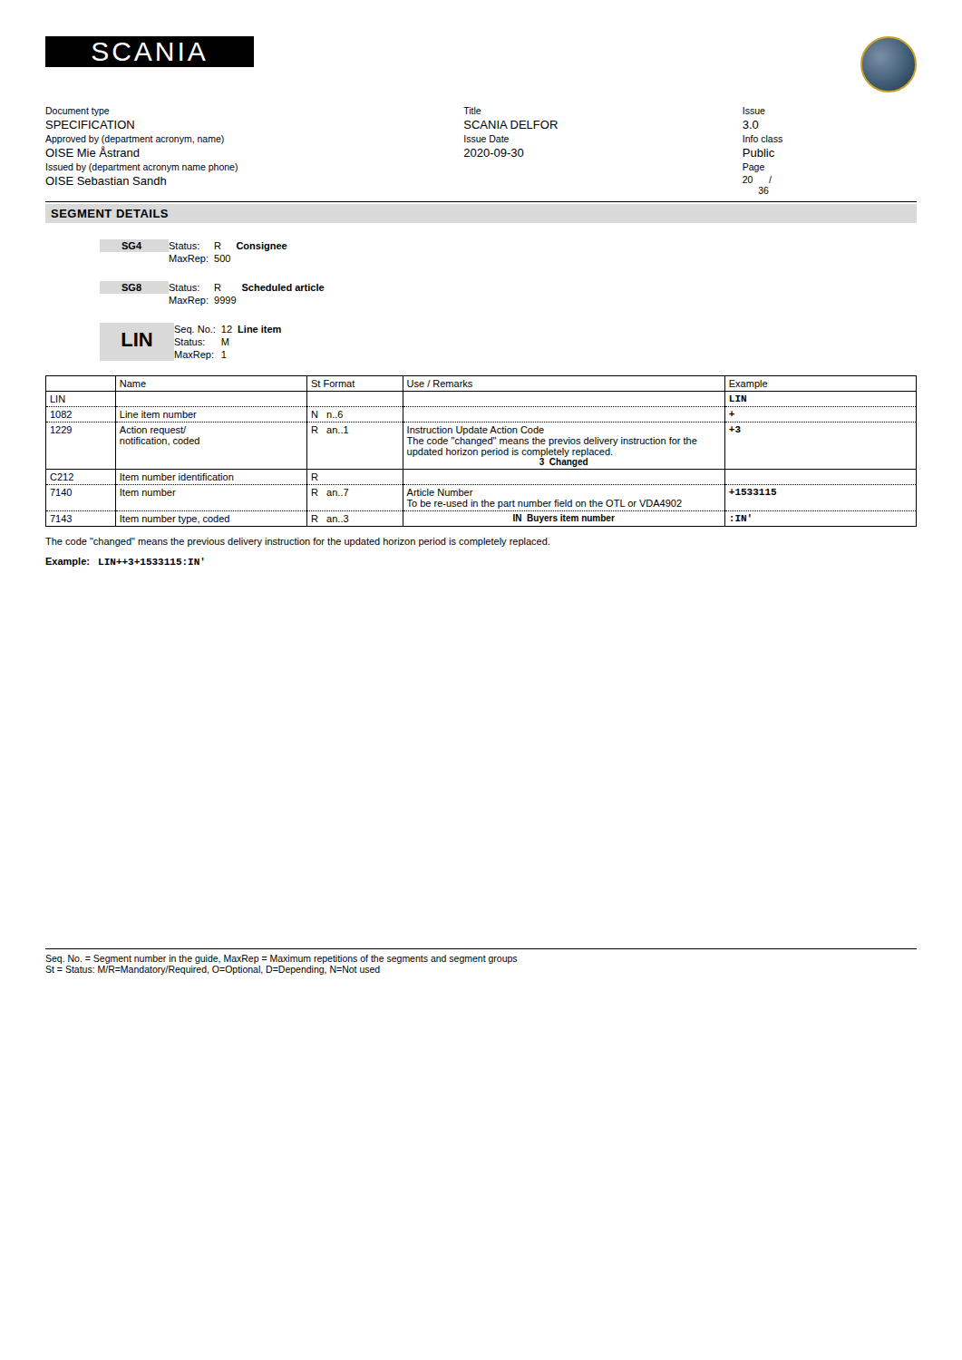SCANIA
| Document type | Title | Issue |
| SPECIFICATION | SCANIA DELFOR | 3.0 |
| Approved by (department acronym, name) | Issue Date | Info class |
| OISE Mie Åstrand | 2020-09-30 | Public |
| Issued by (department acronym name phone) | | Page |
| OISE Sebastian Sandh | | 20 / 36 |
SEGMENT DETAILS
| SG4 | Status: | R | Consignee |
| | MaxRep: | 500 | |
| SG8 | Status: | R | Scheduled article |
| | MaxRep: | 9999 | |
| LIN | Seq. No.: | 12 | Line item |
| Status: | M | |
| MaxRep: | 1 | |
| | Name | St Format | Use / Remarks | Example |
| --- | --- | --- | --- | --- |
| LIN | | | | LIN |
| 1082 | Line item number | N n..6 | | + |
| 1229 | Action request/ notification, coded | R an..1 | Instruction Update Action Code The code "changed" means the previos delivery instruction for the updated horizon period is completely replaced. 3 Changed | +3 |
| C212 | Item number identification | R | | |
| 7140 | Item number | R an..7 | Article Number To be re-used in the part number field on the OTL or VDA4902 | +1533115 |
| 7143 | Item number type, coded | R an..3 | IN Buyers item number | :IN' |
The code "changed" means the previous delivery instruction for the updated horizon period is completely replaced.
Example: LIN++3+1533115:IN'
Seq. No. = Segment number in the guide, MaxRep = Maximum repetitions of the segments and segment groups
St = Status: M/R=Mandatory/Required, O=Optional, D=Depending, N=Not used